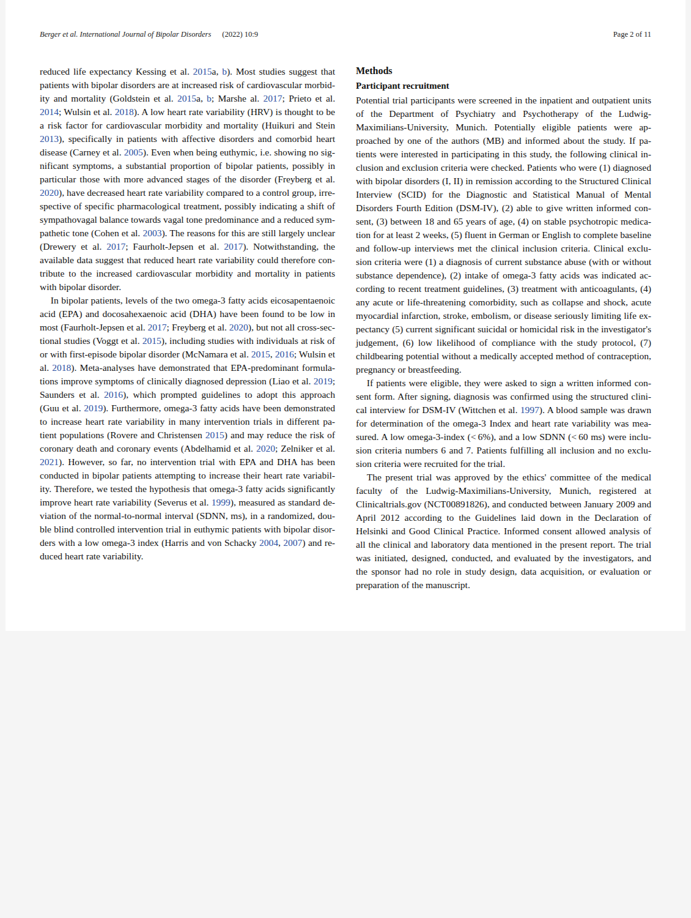Berger et al. International Journal of Bipolar Disorders(2022) 10:9
Page 2 of 11
reduced life expectancy Kessing et al. 2015a, b). Most studies suggest that patients with bipolar disorders are at increased risk of cardiovascular morbidity and mortality (Goldstein et al. 2015a, b; Marshe al. 2017; Prieto et al. 2014; Wulsin et al. 2018). A low heart rate variability (HRV) is thought to be a risk factor for cardiovascular morbidity and mortality (Huikuri and Stein 2013), specifically in patients with affective disorders and comorbid heart disease (Carney et al. 2005). Even when being euthymic, i.e. showing no significant symptoms, a substantial proportion of bipolar patients, possibly in particular those with more advanced stages of the disorder (Freyberg et al. 2020), have decreased heart rate variability compared to a control group, irrespective of specific pharmacological treatment, possibly indicating a shift of sympathovagal balance towards vagal tone predominance and a reduced sympathetic tone (Cohen et al. 2003). The reasons for this are still largely unclear (Drewery et al. 2017; Faurholt-Jepsen et al. 2017). Notwithstanding, the available data suggest that reduced heart rate variability could therefore contribute to the increased cardiovascular morbidity and mortality in patients with bipolar disorder.
In bipolar patients, levels of the two omega-3 fatty acids eicosapentaenoic acid (EPA) and docosahexaenoic acid (DHA) have been found to be low in most (Faurholt-Jepsen et al. 2017; Freyberg et al. 2020), but not all cross-sectional studies (Voggt et al. 2015), including studies with individuals at risk of or with first-episode bipolar disorder (McNamara et al. 2015, 2016; Wulsin et al. 2018). Meta-analyses have demonstrated that EPA-predominant formulations improve symptoms of clinically diagnosed depression (Liao et al. 2019; Saunders et al. 2016), which prompted guidelines to adopt this approach (Guu et al. 2019). Furthermore, omega-3 fatty acids have been demonstrated to increase heart rate variability in many intervention trials in different patient populations (Rovere and Christensen 2015) and may reduce the risk of coronary death and coronary events (Abdelhamid et al. 2020; Zelniker et al. 2021). However, so far, no intervention trial with EPA and DHA has been conducted in bipolar patients attempting to increase their heart rate variability. Therefore, we tested the hypothesis that omega-3 fatty acids significantly improve heart rate variability (Severus et al. 1999), measured as standard deviation of the normal-to-normal interval (SDNN, ms), in a randomized, double blind controlled intervention trial in euthymic patients with bipolar disorders with a low omega-3 index (Harris and von Schacky 2004, 2007) and reduced heart rate variability.
Methods
Participant recruitment
Potential trial participants were screened in the inpatient and outpatient units of the Department of Psychiatry and Psychotherapy of the Ludwig-Maximilians-University, Munich. Potentially eligible patients were approached by one of the authors (MB) and informed about the study. If patients were interested in participating in this study, the following clinical inclusion and exclusion criteria were checked. Patients who were (1) diagnosed with bipolar disorders (I, II) in remission according to the Structured Clinical Interview (SCID) for the Diagnostic and Statistical Manual of Mental Disorders Fourth Edition (DSM-IV), (2) able to give written informed consent, (3) between 18 and 65 years of age, (4) on stable psychotropic medication for at least 2 weeks, (5) fluent in German or English to complete baseline and follow-up interviews met the clinical inclusion criteria. Clinical exclusion criteria were (1) a diagnosis of current substance abuse (with or without substance dependence), (2) intake of omega-3 fatty acids was indicated according to recent treatment guidelines, (3) treatment with anticoagulants, (4) any acute or life-threatening comorbidity, such as collapse and shock, acute myocardial infarction, stroke, embolism, or disease seriously limiting life expectancy (5) current significant suicidal or homicidal risk in the investigator's judgement, (6) low likelihood of compliance with the study protocol, (7) childbearing potential without a medically accepted method of contraception, pregnancy or breastfeeding.
If patients were eligible, they were asked to sign a written informed consent form. After signing, diagnosis was confirmed using the structured clinical interview for DSM-IV (Wittchen et al. 1997). A blood sample was drawn for determination of the omega-3 Index and heart rate variability was measured. A low omega-3-index (< 6%), and a low SDNN (< 60 ms) were inclusion criteria numbers 6 and 7. Patients fulfilling all inclusion and no exclusion criteria were recruited for the trial.
The present trial was approved by the ethics' committee of the medical faculty of the Ludwig-Maximilians-University, Munich, registered at Clinicaltrials.gov (NCT00891826), and conducted between January 2009 and April 2012 according to the Guidelines laid down in the Declaration of Helsinki and Good Clinical Practice. Informed consent allowed analysis of all the clinical and laboratory data mentioned in the present report. The trial was initiated, designed, conducted, and evaluated by the investigators, and the sponsor had no role in study design, data acquisition, or evaluation or preparation of the manuscript.